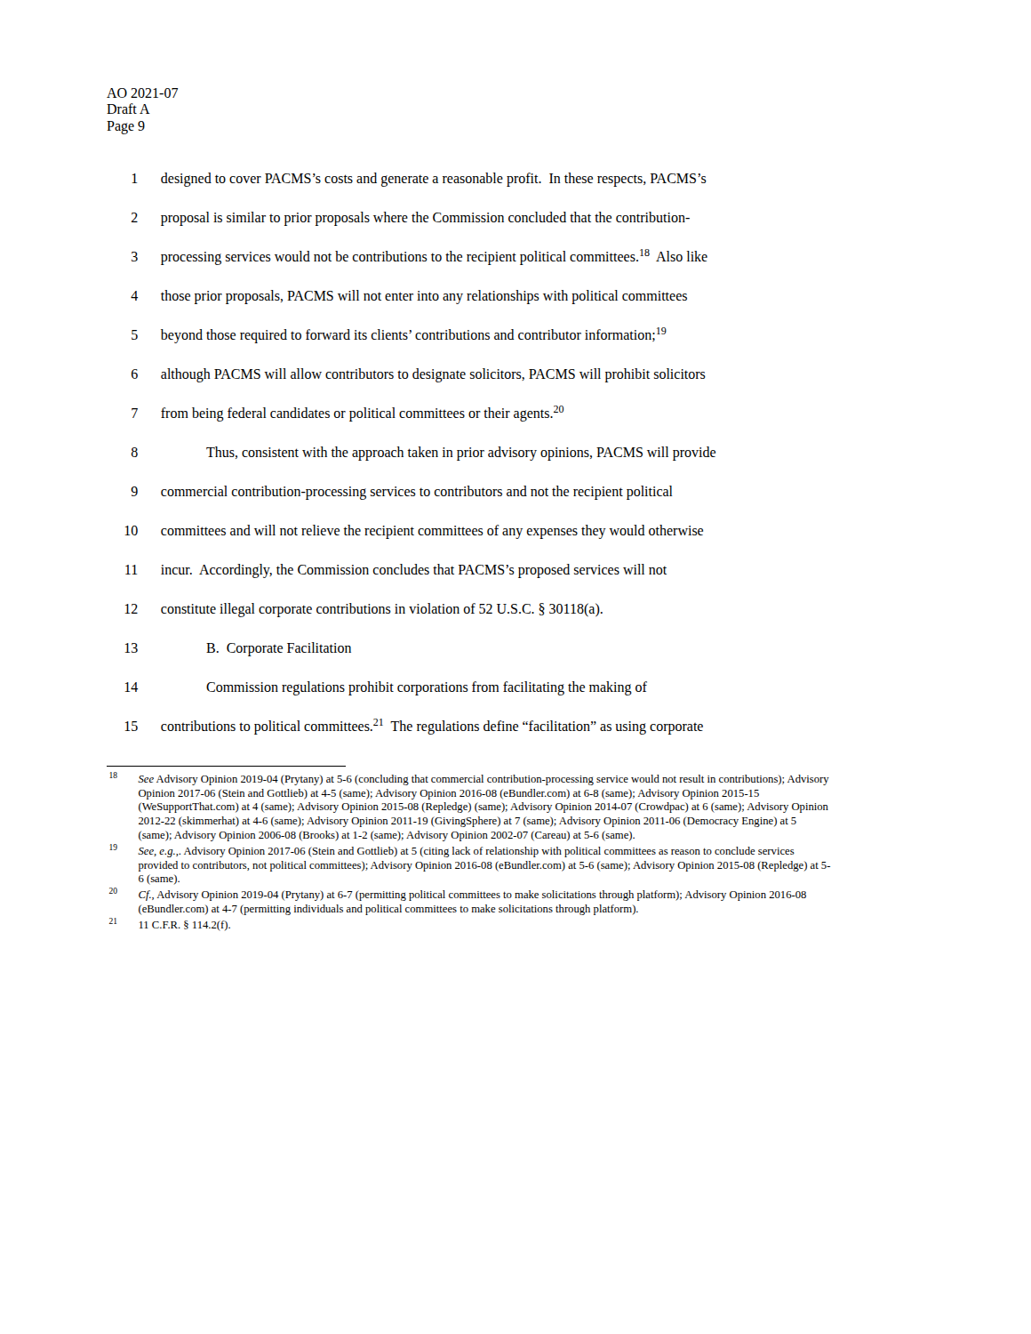AO 2021-07
Draft A
Page 9
1
designed to cover PACMS’s costs and generate a reasonable profit. In these respects, PACMS’s
2
proposal is similar to prior proposals where the Commission concluded that the contribution-
3
processing services would not be contributions to the recipient political committees.18 Also like
4
those prior proposals, PACMS will not enter into any relationships with political committees
5
beyond those required to forward its clients’ contributions and contributor information;19
6
although PACMS will allow contributors to designate solicitors, PACMS will prohibit solicitors
7
from being federal candidates or political committees or their agents.20
8
Thus, consistent with the approach taken in prior advisory opinions, PACMS will provide
9
commercial contribution-processing services to contributors and not the recipient political
10
committees and will not relieve the recipient committees of any expenses they would otherwise
11
incur. Accordingly, the Commission concludes that PACMS’s proposed services will not
12
constitute illegal corporate contributions in violation of 52 U.S.C. § 30118(a).
13
B. Corporate Facilitation
14
Commission regulations prohibit corporations from facilitating the making of
15
contributions to political committees.21 The regulations define “facilitation” as using corporate
18
See Advisory Opinion 2019-04 (Prytany) at 5-6 (concluding that commercial contribution-processing service would not result in contributions); Advisory Opinion 2017-06 (Stein and Gottlieb) at 4-5 (same); Advisory Opinion 2016-08 (eBundler.com) at 6-8 (same); Advisory Opinion 2015-15 (WeSupportThat.com) at 4 (same); Advisory Opinion 2015-08 (Repledge) (same); Advisory Opinion 2014-07 (Crowdpac) at 6 (same); Advisory Opinion 2012-22 (skimmerhat) at 4-6 (same); Advisory Opinion 2011-19 (GivingSphere) at 7 (same); Advisory Opinion 2011-06 (Democracy Engine) at 5 (same); Advisory Opinion 2006-08 (Brooks) at 1-2 (same); Advisory Opinion 2002-07 (Careau) at 5-6 (same).
19
See, e.g.,. Advisory Opinion 2017-06 (Stein and Gottlieb) at 5 (citing lack of relationship with political committees as reason to conclude services provided to contributors, not political committees); Advisory Opinion 2016-08 (eBundler.com) at 5-6 (same); Advisory Opinion 2015-08 (Repledge) at 5-6 (same).
20
Cf., Advisory Opinion 2019-04 (Prytany) at 6-7 (permitting political committees to make solicitations through platform); Advisory Opinion 2016-08 (eBundler.com) at 4-7 (permitting individuals and political committees to make solicitations through platform).
21
11 C.F.R. § 114.2(f).